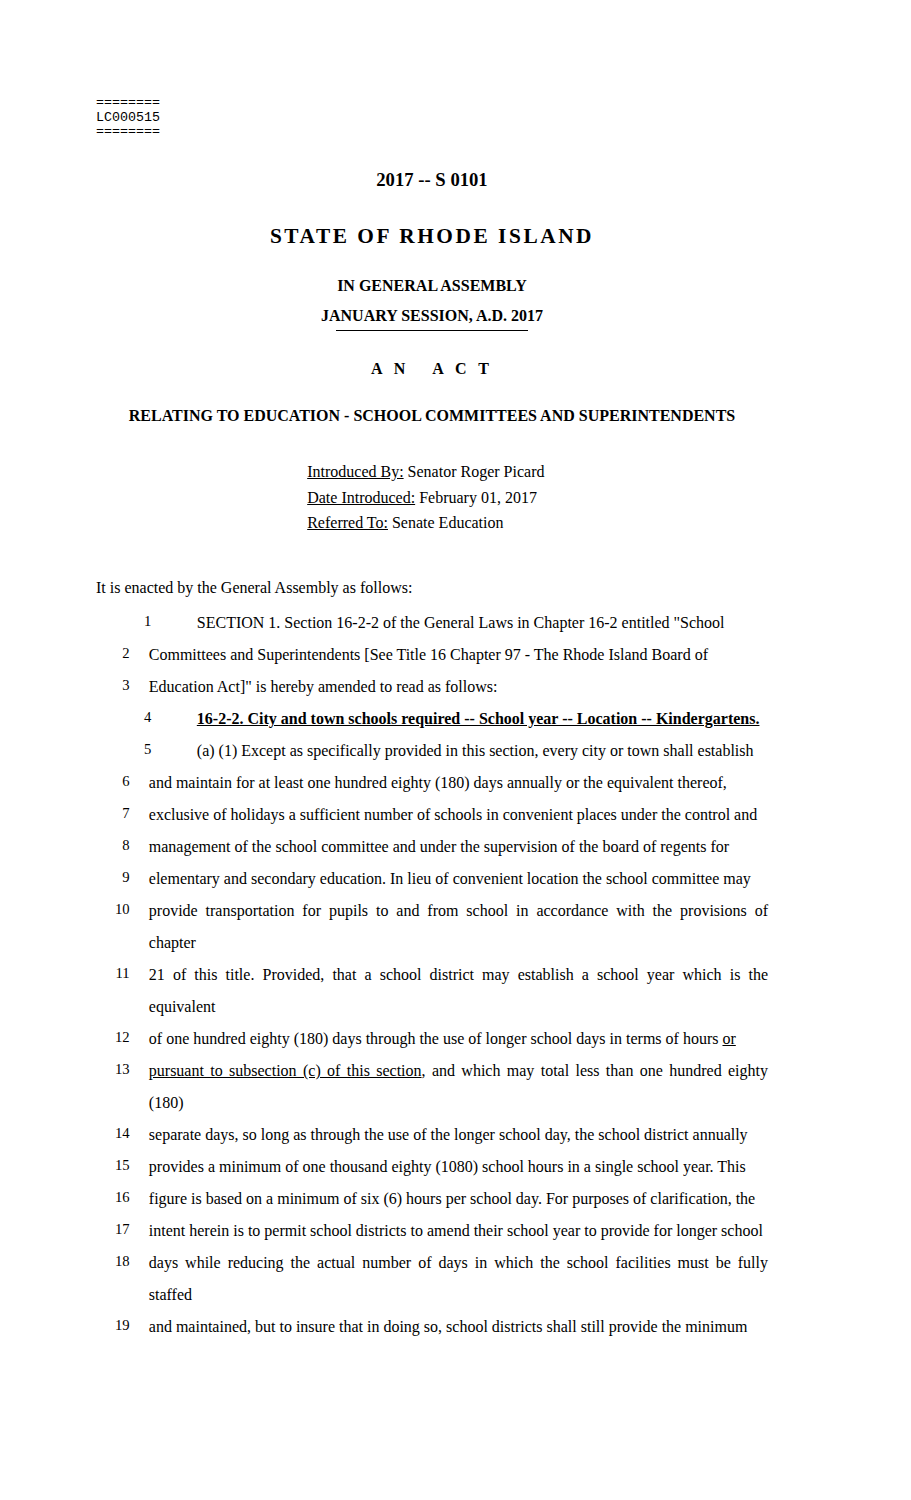========
LC000515
========
2017 -- S 0101
STATE OF RHODE ISLAND
IN GENERAL ASSEMBLY
JANUARY SESSION, A.D. 2017
A N A C T
RELATING TO EDUCATION - SCHOOL COMMITTEES AND SUPERINTENDENTS
Introduced By: Senator Roger Picard
Date Introduced: February 01, 2017
Referred To: Senate Education
It is enacted by the General Assembly as follows:
SECTION 1. Section 16-2-2 of the General Laws in Chapter 16-2 entitled "School
Committees and Superintendents [See Title 16 Chapter 97 - The Rhode Island Board of
Education Act]" is hereby amended to read as follows:
16-2-2. City and town schools required -- School year -- Location -- Kindergartens.
(a) (1) Except as specifically provided in this section, every city or town shall establish
and maintain for at least one hundred eighty (180) days annually or the equivalent thereof,
exclusive of holidays a sufficient number of schools in convenient places under the control and
management of the school committee and under the supervision of the board of regents for
elementary and secondary education. In lieu of convenient location the school committee may
provide transportation for pupils to and from school in accordance with the provisions of chapter
21 of this title. Provided, that a school district may establish a school year which is the equivalent
of one hundred eighty (180) days through the use of longer school days in terms of hours or
pursuant to subsection (c) of this section, and which may total less than one hundred eighty (180)
separate days, so long as through the use of the longer school day, the school district annually
provides a minimum of one thousand eighty (1080) school hours in a single school year. This
figure is based on a minimum of six (6) hours per school day. For purposes of clarification, the
intent herein is to permit school districts to amend their school year to provide for longer school
days while reducing the actual number of days in which the school facilities must be fully staffed
and maintained, but to insure that in doing so, school districts shall still provide the minimum